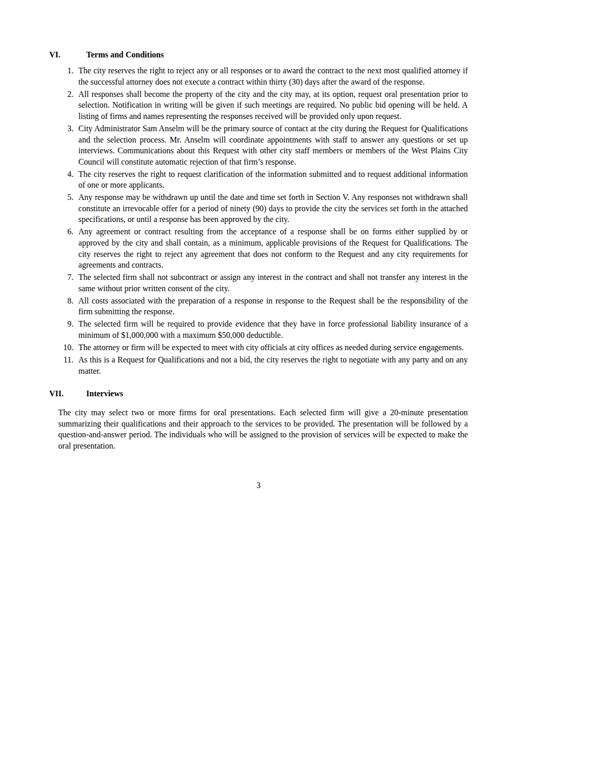VI. Terms and Conditions
The city reserves the right to reject any or all responses or to award the contract to the next most qualified attorney if the successful attorney does not execute a contract within thirty (30) days after the award of the response.
All responses shall become the property of the city and the city may, at its option, request oral presentation prior to selection. Notification in writing will be given if such meetings are required. No public bid opening will be held. A listing of firms and names representing the responses received will be provided only upon request.
City Administrator Sam Anselm will be the primary source of contact at the city during the Request for Qualifications and the selection process. Mr. Anselm will coordinate appointments with staff to answer any questions or set up interviews. Communications about this Request with other city staff members or members of the West Plains City Council will constitute automatic rejection of that firm’s response.
The city reserves the right to request clarification of the information submitted and to request additional information of one or more applicants.
Any response may be withdrawn up until the date and time set forth in Section V. Any responses not withdrawn shall constitute an irrevocable offer for a period of ninety (90) days to provide the city the services set forth in the attached specifications, or until a response has been approved by the city.
Any agreement or contract resulting from the acceptance of a response shall be on forms either supplied by or approved by the city and shall contain, as a minimum, applicable provisions of the Request for Qualifications. The city reserves the right to reject any agreement that does not conform to the Request and any city requirements for agreements and contracts.
The selected firm shall not subcontract or assign any interest in the contract and shall not transfer any interest in the same without prior written consent of the city.
All costs associated with the preparation of a response in response to the Request shall be the responsibility of the firm submitting the response.
The selected firm will be required to provide evidence that they have in force professional liability insurance of a minimum of $1,000,000 with a maximum $50,000 deductible.
The attorney or firm will be expected to meet with city officials at city offices as needed during service engagements.
As this is a Request for Qualifications and not a bid, the city reserves the right to negotiate with any party and on any matter.
VII. Interviews
The city may select two or more firms for oral presentations. Each selected firm will give a 20-minute presentation summarizing their qualifications and their approach to the services to be provided. The presentation will be followed by a question-and-answer period. The individuals who will be assigned to the provision of services will be expected to make the oral presentation.
3